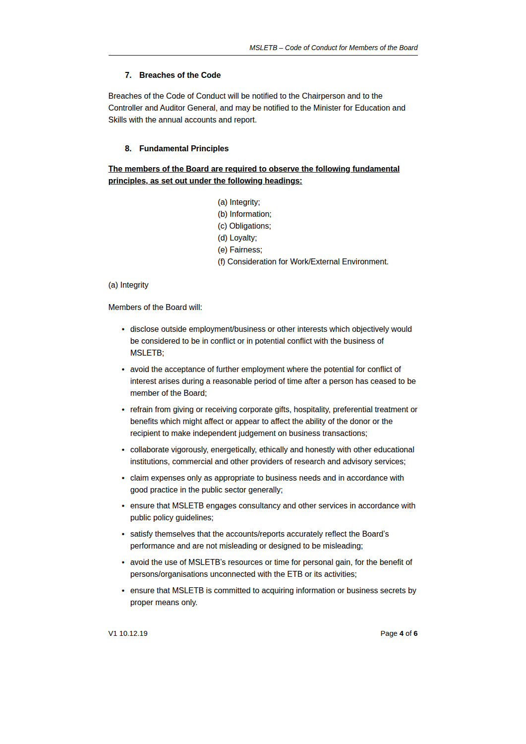MSLETB – Code of Conduct for Members of the Board
7. Breaches of the Code
Breaches of the Code of Conduct will be notified to the Chairperson and to the Controller and Auditor General, and may be notified to the Minister for Education and Skills with the annual accounts and report.
8. Fundamental Principles
The members of the Board are required to observe the following fundamental principles, as set out under the following headings:
(a) Integrity;
(b) Information;
(c) Obligations;
(d) Loyalty;
(e) Fairness;
(f) Consideration for Work/External Environment.
(a) Integrity
Members of the Board will:
disclose outside employment/business or other interests which objectively would be considered to be in conflict or in potential conflict with the business of MSLETB;
avoid the acceptance of further employment where the potential for conflict of interest arises during a reasonable period of time after a person has ceased to be member of the Board;
refrain from giving or receiving corporate gifts, hospitality, preferential treatment or benefits which might affect or appear to affect the ability of the donor or the recipient to make independent judgement on business transactions;
collaborate vigorously, energetically, ethically and honestly with other educational institutions, commercial and other providers of research and advisory services;
claim expenses only as appropriate to business needs and in accordance with good practice in the public sector generally;
ensure that MSLETB engages consultancy and other services in accordance with public policy guidelines;
satisfy themselves that the accounts/reports accurately reflect the Board’s performance and are not misleading or designed to be misleading;
avoid the use of MSLETB’s resources or time for personal gain, for the benefit of persons/organisations unconnected with the ETB or its activities;
ensure that MSLETB is committed to acquiring information or business secrets by proper means only.
V1 10.12.19 Page 4 of 6